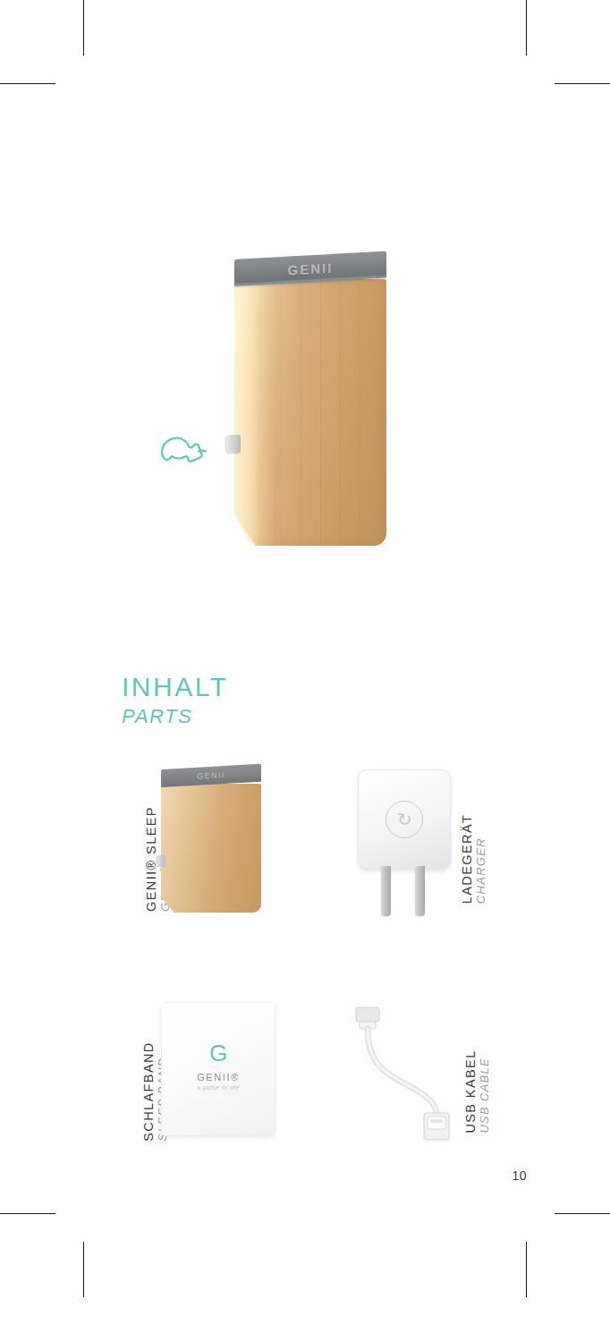GENII
INHALT
PARTS
GENII® SLEEP GENII® SLEEP
GENII
↻
LADEGERÄT CHARGER
SCHLAFBAND SLEEP BAND
G
GENII®
a pulse to life
USB KABEL USB CABLE
10